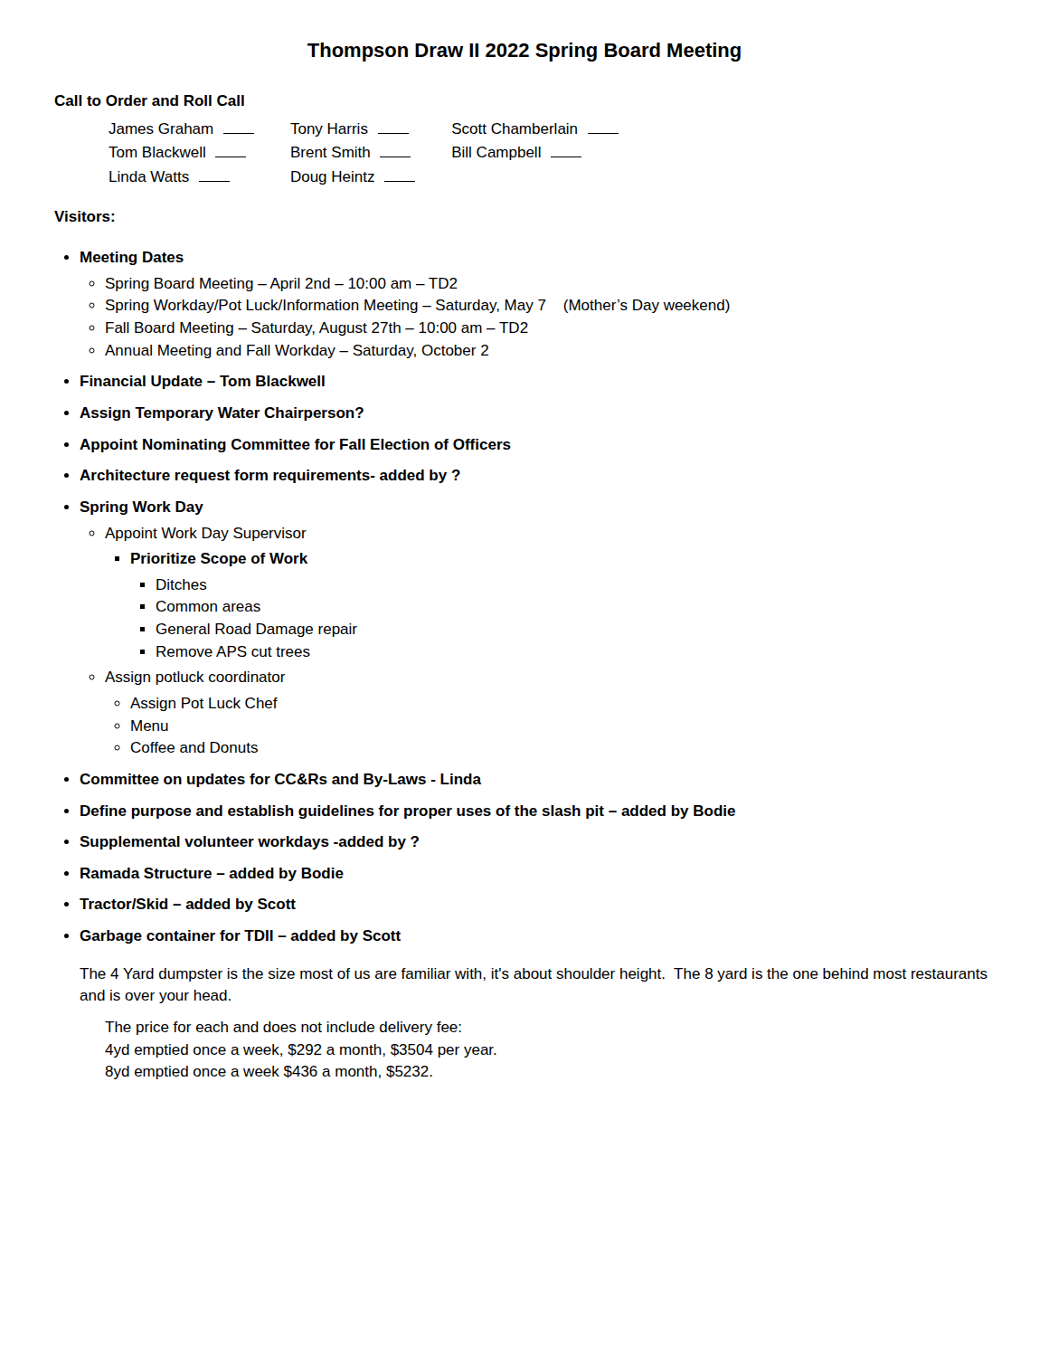Thompson Draw II 2022 Spring Board Meeting
Call to Order and Roll Call
| James Graham | Tony Harris | Scott Chamberlain |
| Tom Blackwell | Brent Smith | Bill Campbell |
| Linda Watts | Doug Heintz | |
Visitors:
Meeting Dates
Spring Board Meeting – April 2nd – 10:00 am – TD2
Spring Workday/Pot Luck/Information Meeting – Saturday, May 7 (Mother’s Day weekend)
Fall Board Meeting – Saturday, August 27th – 10:00 am – TD2
Annual Meeting and Fall Workday – Saturday, October 2
Financial Update – Tom Blackwell
Assign Temporary Water Chairperson?
Appoint Nominating Committee for Fall Election of Officers
Architecture request form requirements- added by ?
Spring Work Day
Appoint Work Day Supervisor
Prioritize Scope of Work
Ditches
Common areas
General Road Damage repair
Remove APS cut trees
Assign potluck coordinator
Assign Pot Luck Chef
Menu
Coffee and Donuts
Committee on updates for CC&Rs and By-Laws - Linda
Define purpose and establish guidelines for proper uses of the slash pit – added by Bodie
Supplemental volunteer workdays -added by ?
Ramada Structure – added by Bodie
Tractor/Skid – added by Scott
Garbage container for TDII – added by Scott
The 4 Yard dumpster is the size most of us are familiar with, it's about shoulder height. The 8 yard is the one behind most restaurants and is over your head.
The price for each and does not include delivery fee:
4yd emptied once a week, $292 a month, $3504 per year.
8yd emptied once a week $436 a month, $5232.